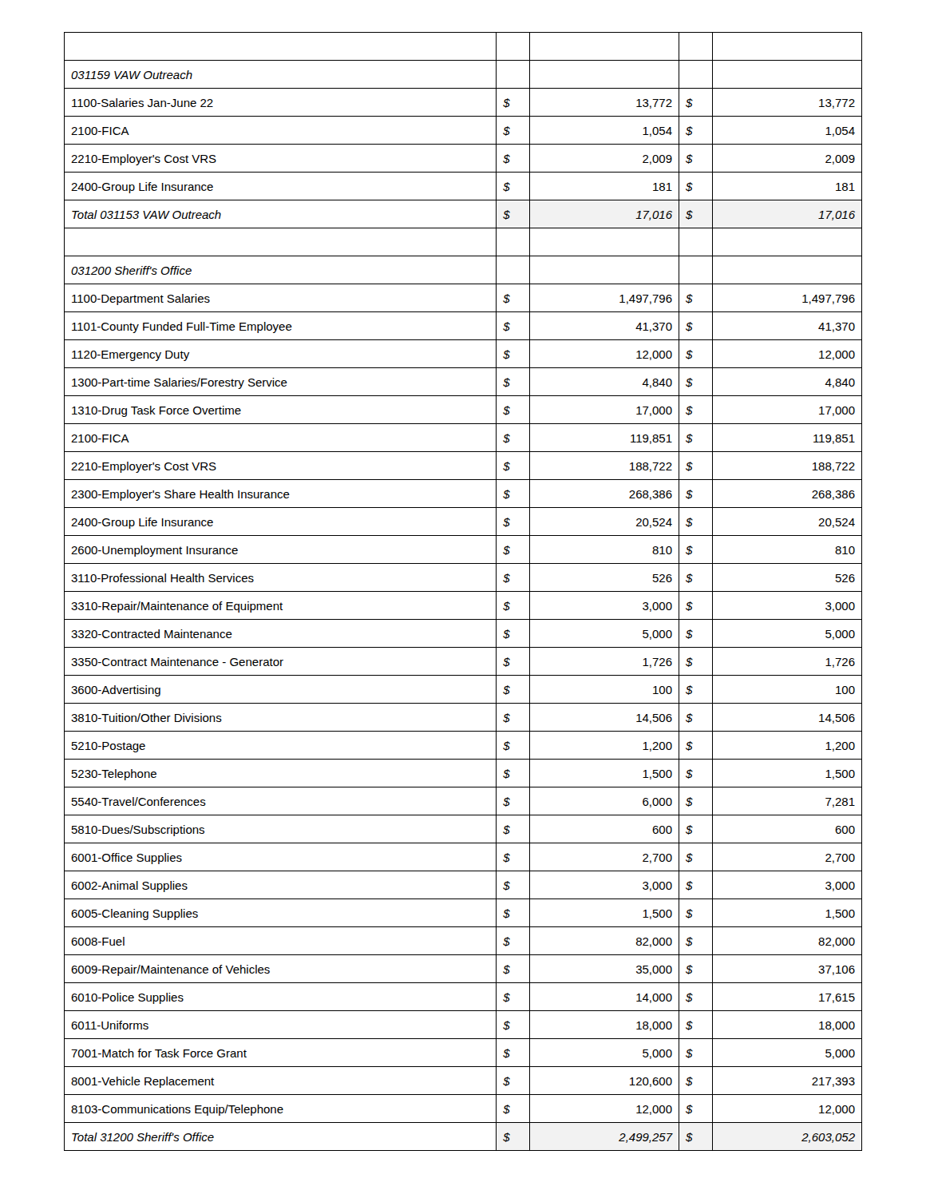| 031159 VAW Outreach | | | | |
| 1100-Salaries Jan-June 22 | $ | 13,772 | $ | 13,772 |
| 2100-FICA | $ | 1,054 | $ | 1,054 |
| 2210-Employer's Cost VRS | $ | 2,009 | $ | 2,009 |
| 2400-Group Life Insurance | $ | 181 | $ | 181 |
| Total 031153 VAW Outreach | $ | 17,016 | $ | 17,016 |
| 031200 Sheriff's Office | | | | |
| 1100-Department Salaries | $ | 1,497,796 | $ | 1,497,796 |
| 1101-County Funded Full-Time Employee | $ | 41,370 | $ | 41,370 |
| 1120-Emergency Duty | $ | 12,000 | $ | 12,000 |
| 1300-Part-time Salaries/Forestry Service | $ | 4,840 | $ | 4,840 |
| 1310-Drug Task Force Overtime | $ | 17,000 | $ | 17,000 |
| 2100-FICA | $ | 119,851 | $ | 119,851 |
| 2210-Employer's Cost VRS | $ | 188,722 | $ | 188,722 |
| 2300-Employer's Share Health Insurance | $ | 268,386 | $ | 268,386 |
| 2400-Group Life Insurance | $ | 20,524 | $ | 20,524 |
| 2600-Unemployment Insurance | $ | 810 | $ | 810 |
| 3110-Professional Health Services | $ | 526 | $ | 526 |
| 3310-Repair/Maintenance of Equipment | $ | 3,000 | $ | 3,000 |
| 3320-Contracted Maintenance | $ | 5,000 | $ | 5,000 |
| 3350-Contract Maintenance - Generator | $ | 1,726 | $ | 1,726 |
| 3600-Advertising | $ | 100 | $ | 100 |
| 3810-Tuition/Other Divisions | $ | 14,506 | $ | 14,506 |
| 5210-Postage | $ | 1,200 | $ | 1,200 |
| 5230-Telephone | $ | 1,500 | $ | 1,500 |
| 5540-Travel/Conferences | $ | 6,000 | $ | 7,281 |
| 5810-Dues/Subscriptions | $ | 600 | $ | 600 |
| 6001-Office Supplies | $ | 2,700 | $ | 2,700 |
| 6002-Animal Supplies | $ | 3,000 | $ | 3,000 |
| 6005-Cleaning Supplies | $ | 1,500 | $ | 1,500 |
| 6008-Fuel | $ | 82,000 | $ | 82,000 |
| 6009-Repair/Maintenance of Vehicles | $ | 35,000 | $ | 37,106 |
| 6010-Police Supplies | $ | 14,000 | $ | 17,615 |
| 6011-Uniforms | $ | 18,000 | $ | 18,000 |
| 7001-Match for Task Force Grant | $ | 5,000 | $ | 5,000 |
| 8001-Vehicle Replacement | $ | 120,600 | $ | 217,393 |
| 8103-Communications Equip/Telephone | $ | 12,000 | $ | 12,000 |
| Total 31200 Sheriff's Office | $ | 2,499,257 | $ | 2,603,052 |